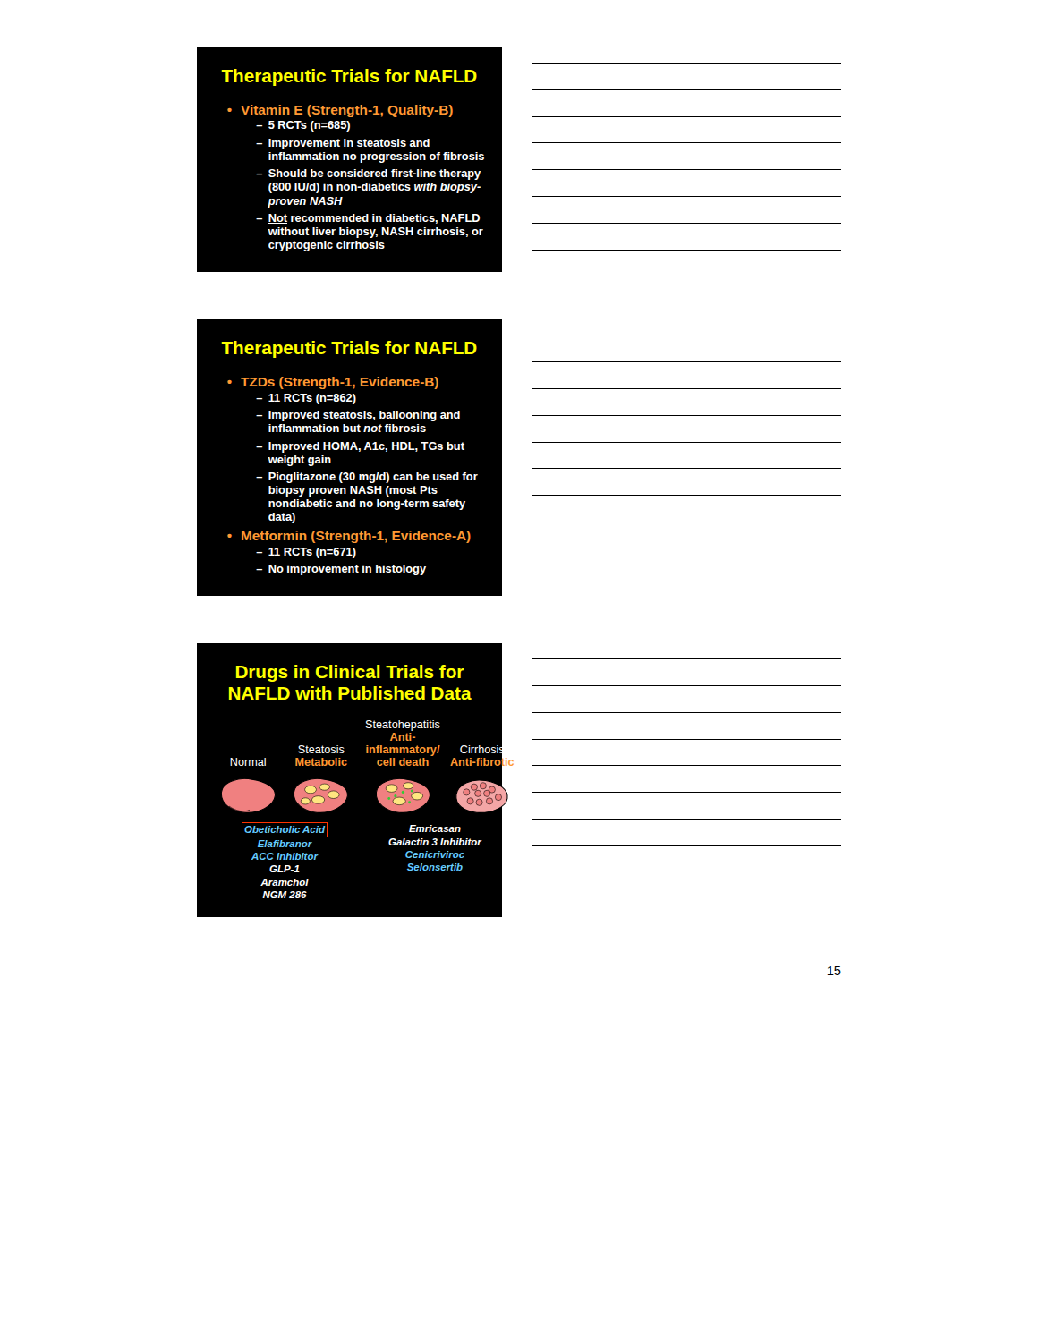Therapeutic Trials for NAFLD
Vitamin E (Strength-1, Quality-B)
5 RCTs (n=685)
Improvement in steatosis and inflammation no progression of fibrosis
Should be considered first-line therapy (800 IU/d) in non-diabetics with biopsy-proven NASH
Not recommended in diabetics, NAFLD without liver biopsy, NASH cirrhosis, or cryptogenic cirrhosis
Therapeutic Trials for NAFLD
TZDs (Strength-1, Evidence-B)
11 RCTs (n=862)
Improved steatosis, ballooning and inflammation but not fibrosis
Improved HOMA, A1c, HDL, TGs but weight gain
Pioglitazone (30 mg/d) can be used for biopsy proven NASH (most Pts nondiabetic and no long-term safety data)
Metformin (Strength-1, Evidence-A)
11 RCTs (n=671)
No improvement in histology
Drugs in Clinical Trials for NAFLD with Published Data
Normal
Steatosis
Metabolic
Steatohepatitis
Anti-inflammatory/
cell death
Cirrhosis
Anti-fibrotic
Obeticholic Acid
Elafibranor
ACC Inhibitor
GLP-1
Aramchol
NGM 286
Emricasan
Galactin 3 Inhibitor
Cenicriviroc
Selonsertib
15